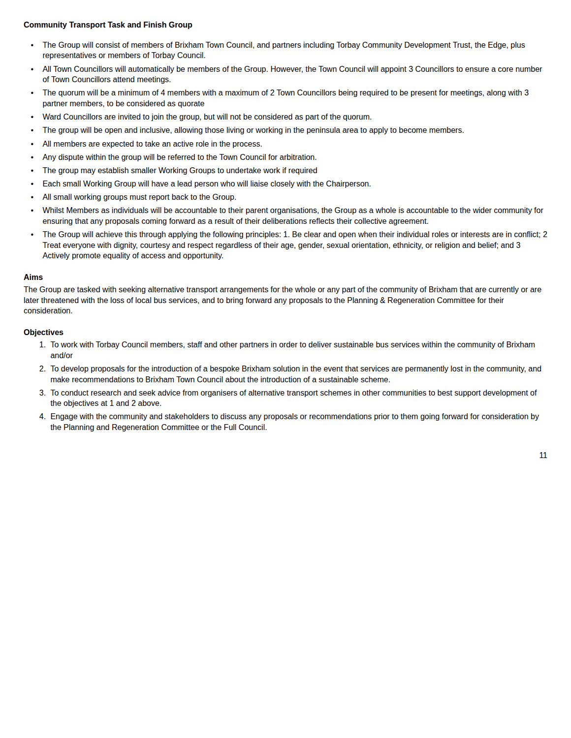Community Transport Task and Finish Group
The Group will consist of members of Brixham Town Council, and partners including Torbay Community Development Trust, the Edge, plus representatives or members of Torbay Council.
All Town Councillors will automatically be members of the Group. However, the Town Council will appoint 3 Councillors to ensure a core number of Town Councillors attend meetings.
The quorum will be a minimum of 4 members with a maximum of 2 Town Councillors being required to be present for meetings, along with 3 partner members, to be considered as quorate
Ward Councillors are invited to join the group, but will not be considered as part of the quorum.
The group will be open and inclusive, allowing those living or working in the peninsula area to apply to become members.
All members are expected to take an active role in the process.
Any dispute within the group will be referred to the Town Council for arbitration.
The group may establish smaller Working Groups to undertake work if required
Each small Working Group will have a lead person who will liaise closely with the Chairperson.
All small working groups must report back to the Group.
Whilst Members as individuals will be accountable to their parent organisations, the Group as a whole is accountable to the wider community for ensuring that any proposals coming forward as a result of their deliberations reflects their collective agreement.
The Group will achieve this through applying the following principles: 1. Be clear and open when their individual roles or interests are in conflict; 2 Treat everyone with dignity, courtesy and respect regardless of their age, gender, sexual orientation, ethnicity, or religion and belief; and 3 Actively promote equality of access and opportunity.
Aims
The Group are tasked with seeking alternative transport arrangements for the whole or any part of the community of Brixham that are currently or are later threatened with the loss of local bus services, and to bring forward any proposals to the Planning & Regeneration Committee for their consideration.
Objectives
To work with Torbay Council members, staff and other partners in order to deliver sustainable bus services within the community of Brixham and/or
To develop proposals for the introduction of a bespoke Brixham solution in the event that services are permanently lost in the community, and make recommendations to Brixham Town Council about the introduction of a sustainable scheme.
To conduct research and seek advice from organisers of alternative transport schemes in other communities to best support development of the objectives at 1 and 2 above.
Engage with the community and stakeholders to discuss any proposals or recommendations prior to them going forward for consideration by the Planning and Regeneration Committee or the Full Council.
11